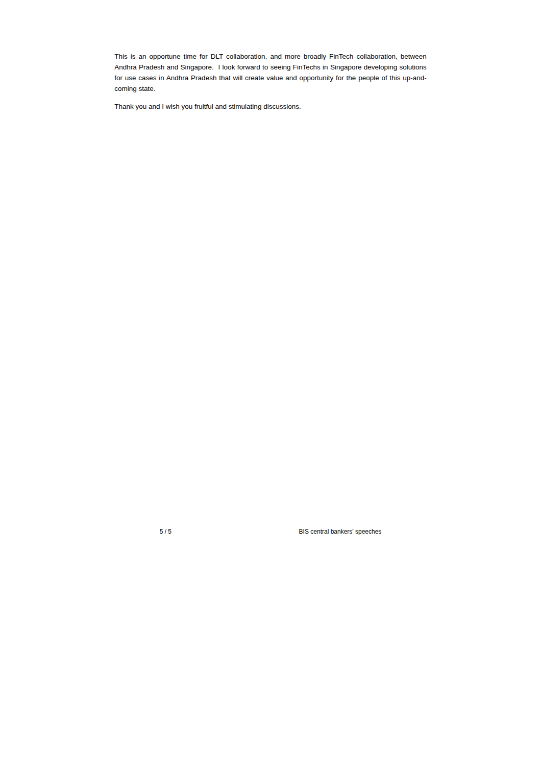This is an opportune time for DLT collaboration, and more broadly FinTech collaboration, between Andhra Pradesh and Singapore. I look forward to seeing FinTechs in Singapore developing solutions for use cases in Andhra Pradesh that will create value and opportunity for the people of this up-and-coming state.
Thank you and I wish you fruitful and stimulating discussions.
5 / 5 BIS central bankers' speeches